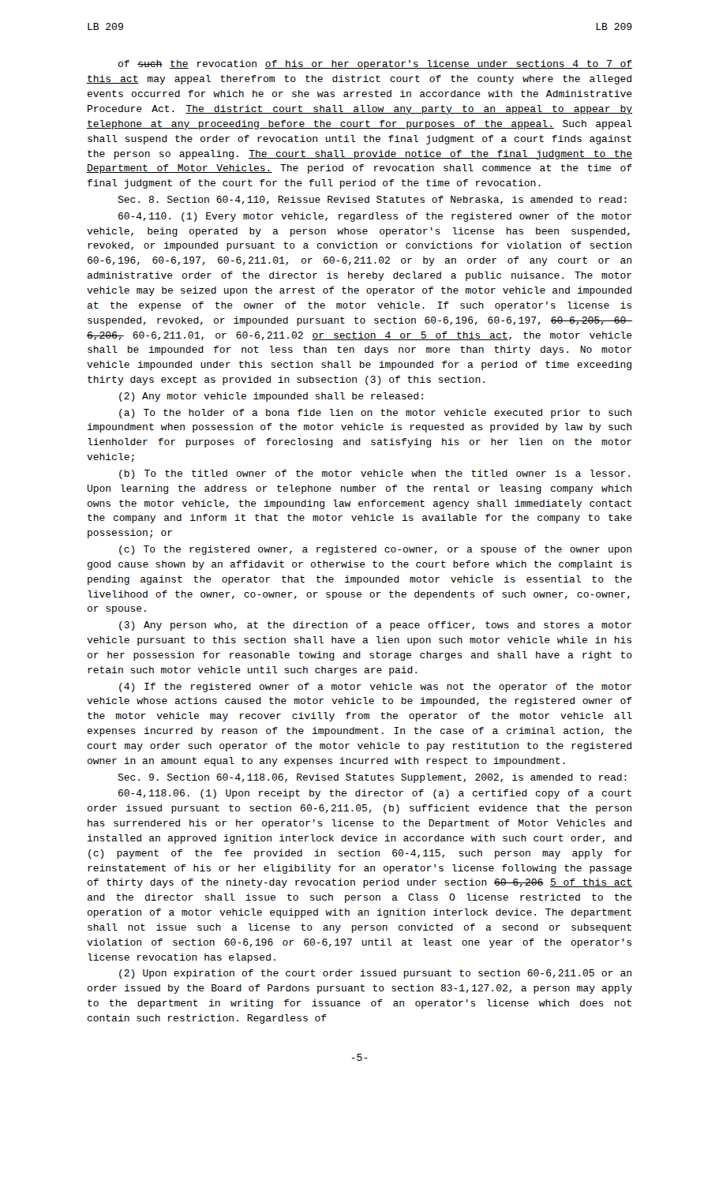LB 209 LB 209
of such the revocation of his or her operator's license under sections 4 to 7 of this act may appeal therefrom to the district court of the county where the alleged events occurred for which he or she was arrested in accordance with the Administrative Procedure Act. The district court shall allow any party to an appeal to appear by telephone at any proceeding before the court for purposes of the appeal. Such appeal shall suspend the order of revocation until the final judgment of a court finds against the person so appealing. The court shall provide notice of the final judgment to the Department of Motor Vehicles. The period of revocation shall commence at the time of final judgment of the court for the full period of the time of revocation.
Sec. 8. Section 60-4,110, Reissue Revised Statutes of Nebraska, is amended to read:
60-4,110. (1) Every motor vehicle, regardless of the registered owner of the motor vehicle, being operated by a person whose operator's license has been suspended, revoked, or impounded pursuant to a conviction or convictions for violation of section 60-6,196, 60-6,197, 60-6,211.01, or 60-6,211.02 or by an order of any court or an administrative order of the director is hereby declared a public nuisance. The motor vehicle may be seized upon the arrest of the operator of the motor vehicle and impounded at the expense of the owner of the motor vehicle. If such operator's license is suspended, revoked, or impounded pursuant to section 60-6,196, 60-6,197, 60-6,205, 60-6,206, 60-6,211.01, or 60-6,211.02 or section 4 or 5 of this act, the motor vehicle shall be impounded for not less than ten days nor more than thirty days. No motor vehicle impounded under this section shall be impounded for a period of time exceeding thirty days except as provided in subsection (3) of this section.
(2) Any motor vehicle impounded shall be released:
(a) To the holder of a bona fide lien on the motor vehicle executed prior to such impoundment when possession of the motor vehicle is requested as provided by law by such lienholder for purposes of foreclosing and satisfying his or her lien on the motor vehicle;
(b) To the titled owner of the motor vehicle when the titled owner is a lessor. Upon learning the address or telephone number of the rental or leasing company which owns the motor vehicle, the impounding law enforcement agency shall immediately contact the company and inform it that the motor vehicle is available for the company to take possession; or
(c) To the registered owner, a registered co-owner, or a spouse of the owner upon good cause shown by an affidavit or otherwise to the court before which the complaint is pending against the operator that the impounded motor vehicle is essential to the livelihood of the owner, co-owner, or spouse or the dependents of such owner, co-owner, or spouse.
(3) Any person who, at the direction of a peace officer, tows and stores a motor vehicle pursuant to this section shall have a lien upon such motor vehicle while in his or her possession for reasonable towing and storage charges and shall have a right to retain such motor vehicle until such charges are paid.
(4) If the registered owner of a motor vehicle was not the operator of the motor vehicle whose actions caused the motor vehicle to be impounded, the registered owner of the motor vehicle may recover civilly from the operator of the motor vehicle all expenses incurred by reason of the impoundment. In the case of a criminal action, the court may order such operator of the motor vehicle to pay restitution to the registered owner in an amount equal to any expenses incurred with respect to impoundment.
Sec. 9. Section 60-4,118.06, Revised Statutes Supplement, 2002, is amended to read:
60-4,118.06. (1) Upon receipt by the director of (a) a certified copy of a court order issued pursuant to section 60-6,211.05, (b) sufficient evidence that the person has surrendered his or her operator's license to the Department of Motor Vehicles and installed an approved ignition interlock device in accordance with such court order, and (c) payment of the fee provided in section 60-4,115, such person may apply for reinstatement of his or her eligibility for an operator's license following the passage of thirty days of the ninety-day revocation period under section 60-6,206 5 of this act and the director shall issue to such person a Class O license restricted to the operation of a motor vehicle equipped with an ignition interlock device. The department shall not issue such a license to any person convicted of a second or subsequent violation of section 60-6,196 or 60-6,197 until at least one year of the operator's license revocation has elapsed.
(2) Upon expiration of the court order issued pursuant to section 60-6,211.05 or an order issued by the Board of Pardons pursuant to section 83-1,127.02, a person may apply to the department in writing for issuance of an operator's license which does not contain such restriction. Regardless of
-5-